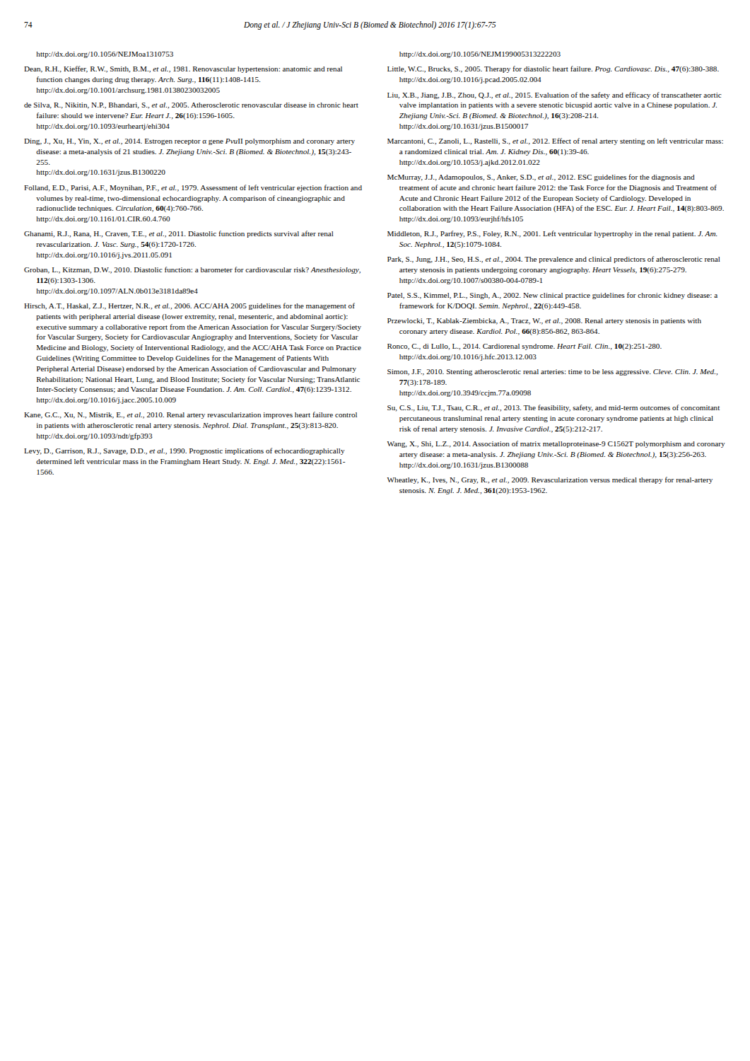74 Dong et al. / J Zhejiang Univ-Sci B (Biomed & Biotechnol) 2016 17(1):67-75
http://dx.doi.org/10.1056/NEJMoa1310753
Dean, R.H., Kieffer, R.W., Smith, B.M., et al., 1981. Renovascular hypertension: anatomic and renal function changes during drug therapy. Arch. Surg., 116(11):1408-1415. http://dx.doi.org/10.1001/archsurg.1981.01380230032005
de Silva, R., Nikitin, N.P., Bhandari, S., et al., 2005. Atherosclerotic renovascular disease in chronic heart failure: should we intervene? Eur. Heart J., 26(16):1596-1605. http://dx.doi.org/10.1093/eurheartj/ehi304
Ding, J., Xu, H., Yin, X., et al., 2014. Estrogen receptor α gene Pvu II polymorphism and coronary artery disease: a meta-analysis of 21 studies. J. Zhejiang Univ.-Sci. B (Biomed. & Biotechnol.), 15(3):243-255. http://dx.doi.org/10.1631/jzus.B1300220
Folland, E.D., Parisi, A.F., Moynihan, P.F., et al., 1979. Assessment of left ventricular ejection fraction and volumes by real-time, two-dimensional echocardiography. A comparison of cineangiographic and radionuclide techniques. Circulation, 60(4):760-766. http://dx.doi.org/10.1161/01.CIR.60.4.760
Ghanami, R.J., Rana, H., Craven, T.E., et al., 2011. Diastolic function predicts survival after renal revascularization. J. Vasc. Surg., 54(6):1720-1726. http://dx.doi.org/10.1016/j.jvs.2011.05.091
Groban, L., Kitzman, D.W., 2010. Diastolic function: a barometer for cardiovascular risk? Anesthesiology, 112(6):1303-1306. http://dx.doi.org/10.1097/ALN.0b013e3181da89e4
Hirsch, A.T., Haskal, Z.J., Hertzer, N.R., et al., 2006. ACC/AHA 2005 guidelines for the management of patients with peripheral arterial disease (lower extremity, renal, mesenteric, and abdominal aortic): executive summary a collaborative report from the American Association for Vascular Surgery/Society for Vascular Surgery, Society for Cardiovascular Angiography and Interventions, Society for Vascular Medicine and Biology, Society of Interventional Radiology, and the ACC/AHA Task Force on Practice Guidelines (Writing Committee to Develop Guidelines for the Management of Patients With Peripheral Arterial Disease) endorsed by the American Association of Cardiovascular and Pulmonary Rehabilitation; National Heart, Lung, and Blood Institute; Society for Vascular Nursing; TransAtlantic Inter-Society Consensus; and Vascular Disease Foundation. J. Am. Coll. Cardiol., 47(6):1239-1312. http://dx.doi.org/10.1016/j.jacc.2005.10.009
Kane, G.C., Xu, N., Mistrik, E., et al., 2010. Renal artery revascularization improves heart failure control in patients with atherosclerotic renal artery stenosis. Nephrol. Dial. Transplant., 25(3):813-820. http://dx.doi.org/10.1093/ndt/gfp393
Levy, D., Garrison, R.J., Savage, D.D., et al., 1990. Prognostic implications of echocardiographically determined left ventricular mass in the Framingham Heart Study. N. Engl. J. Med., 322(22):1561-1566.
http://dx.doi.org/10.1056/NEJM199005313222203
Little, W.C., Brucks, S., 2005. Therapy for diastolic heart failure. Prog. Cardiovasc. Dis., 47(6):380-388. http://dx.doi.org/10.1016/j.pcad.2005.02.004
Liu, X.B., Jiang, J.B., Zhou, Q.J., et al., 2015. Evaluation of the safety and efficacy of transcatheter aortic valve implantation in patients with a severe stenotic bicuspid aortic valve in a Chinese population. J. Zhejiang Univ.-Sci. B (Biomed. & Biotechnol.), 16(3):208-214. http://dx.doi.org/10.1631/jzus.B1500017
Marcantoni, C., Zanoli, L., Rastelli, S., et al., 2012. Effect of renal artery stenting on left ventricular mass: a randomized clinical trial. Am. J. Kidney Dis., 60(1):39-46. http://dx.doi.org/10.1053/j.ajkd.2012.01.022
McMurray, J.J., Adamopoulos, S., Anker, S.D., et al., 2012. ESC guidelines for the diagnosis and treatment of acute and chronic heart failure 2012: the Task Force for the Diagnosis and Treatment of Acute and Chronic Heart Failure 2012 of the European Society of Cardiology. Developed in collaboration with the Heart Failure Association (HFA) of the ESC. Eur. J. Heart Fail., 14(8):803-869. http://dx.doi.org/10.1093/eurjhf/hfs105
Middleton, R.J., Parfrey, P.S., Foley, R.N., 2001. Left ventricular hypertrophy in the renal patient. J. Am. Soc. Nephrol., 12(5):1079-1084.
Park, S., Jung, J.H., Seo, H.S., et al., 2004. The prevalence and clinical predictors of atherosclerotic renal artery stenosis in patients undergoing coronary angiography. Heart Vessels, 19(6):275-279. http://dx.doi.org/10.1007/s00380-004-0789-1
Patel, S.S., Kimmel, P.L., Singh, A., 2002. New clinical practice guidelines for chronic kidney disease: a framework for K/DOQI. Semin. Nephrol., 22(6):449-458.
Przewlocki, T., Kablak-Ziembicka, A., Tracz, W., et al., 2008. Renal artery stenosis in patients with coronary artery disease. Kardiol. Pol., 66(8):856-862, 863-864.
Ronco, C., di Lullo, L., 2014. Cardiorenal syndrome. Heart Fail. Clin., 10(2):251-280. http://dx.doi.org/10.1016/j.hfc.2013.12.003
Simon, J.F., 2010. Stenting atherosclerotic renal arteries: time to be less aggressive. Cleve. Clin. J. Med., 77(3):178-189. http://dx.doi.org/10.3949/ccjm.77a.09098
Su, C.S., Liu, T.J., Tsau, C.R., et al., 2013. The feasibility, safety, and mid-term outcomes of concomitant percutaneous transluminal renal artery stenting in acute coronary syndrome patients at high clinical risk of renal artery stenosis. J. Invasive Cardiol., 25(5):212-217.
Wang, X., Shi, L.Z., 2014. Association of matrix metalloproteinase-9 C1562T polymorphism and coronary artery disease: a meta-analysis. J. Zhejiang Univ.-Sci. B (Biomed. & Biotechnol.), 15(3):256-263. http://dx.doi.org/10.1631/jzus.B1300088
Wheatley, K., Ives, N., Gray, R., et al., 2009. Revascularization versus medical therapy for renal-artery stenosis. N. Engl. J. Med., 361(20):1953-1962.